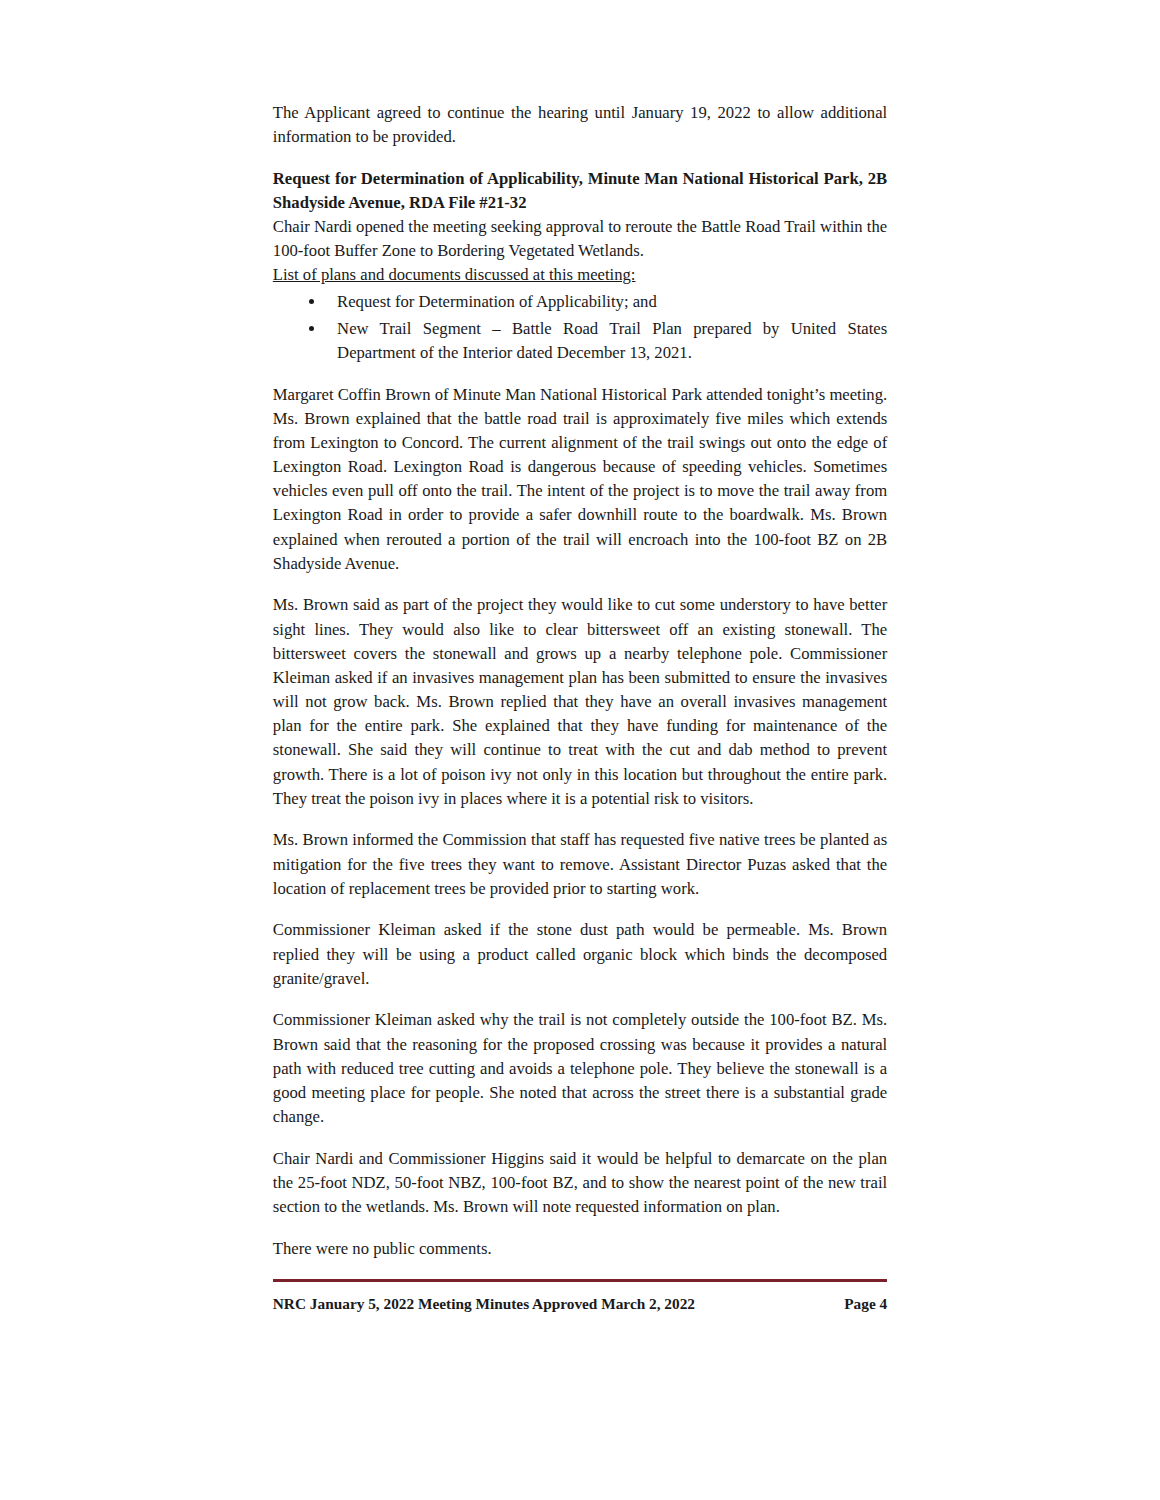The Applicant agreed to continue the hearing until January 19, 2022 to allow additional information to be provided.
Request for Determination of Applicability, Minute Man National Historical Park, 2B Shadyside Avenue, RDA File #21-32
Chair Nardi opened the meeting seeking approval to reroute the Battle Road Trail within the 100-foot Buffer Zone to Bordering Vegetated Wetlands.
List of plans and documents discussed at this meeting:
Request for Determination of Applicability; and
New Trail Segment – Battle Road Trail Plan prepared by United States Department of the Interior dated December 13, 2021.
Margaret Coffin Brown of Minute Man National Historical Park attended tonight’s meeting. Ms. Brown explained that the battle road trail is approximately five miles which extends from Lexington to Concord. The current alignment of the trail swings out onto the edge of Lexington Road. Lexington Road is dangerous because of speeding vehicles. Sometimes vehicles even pull off onto the trail. The intent of the project is to move the trail away from Lexington Road in order to provide a safer downhill route to the boardwalk. Ms. Brown explained when rerouted a portion of the trail will encroach into the 100-foot BZ on 2B Shadyside Avenue.
Ms. Brown said as part of the project they would like to cut some understory to have better sight lines. They would also like to clear bittersweet off an existing stonewall. The bittersweet covers the stonewall and grows up a nearby telephone pole. Commissioner Kleiman asked if an invasives management plan has been submitted to ensure the invasives will not grow back. Ms. Brown replied that they have an overall invasives management plan for the entire park. She explained that they have funding for maintenance of the stonewall. She said they will continue to treat with the cut and dab method to prevent growth. There is a lot of poison ivy not only in this location but throughout the entire park. They treat the poison ivy in places where it is a potential risk to visitors.
Ms. Brown informed the Commission that staff has requested five native trees be planted as mitigation for the five trees they want to remove. Assistant Director Puzas asked that the location of replacement trees be provided prior to starting work.
Commissioner Kleiman asked if the stone dust path would be permeable. Ms. Brown replied they will be using a product called organic block which binds the decomposed granite/gravel.
Commissioner Kleiman asked why the trail is not completely outside the 100-foot BZ. Ms. Brown said that the reasoning for the proposed crossing was because it provides a natural path with reduced tree cutting and avoids a telephone pole. They believe the stonewall is a good meeting place for people. She noted that across the street there is a substantial grade change.
Chair Nardi and Commissioner Higgins said it would be helpful to demarcate on the plan the 25-foot NDZ, 50-foot NBZ, 100-foot BZ, and to show the nearest point of the new trail section to the wetlands. Ms. Brown will note requested information on plan.
There were no public comments.
NRC January 5, 2022 Meeting Minutes Approved March 2, 2022 Page 4